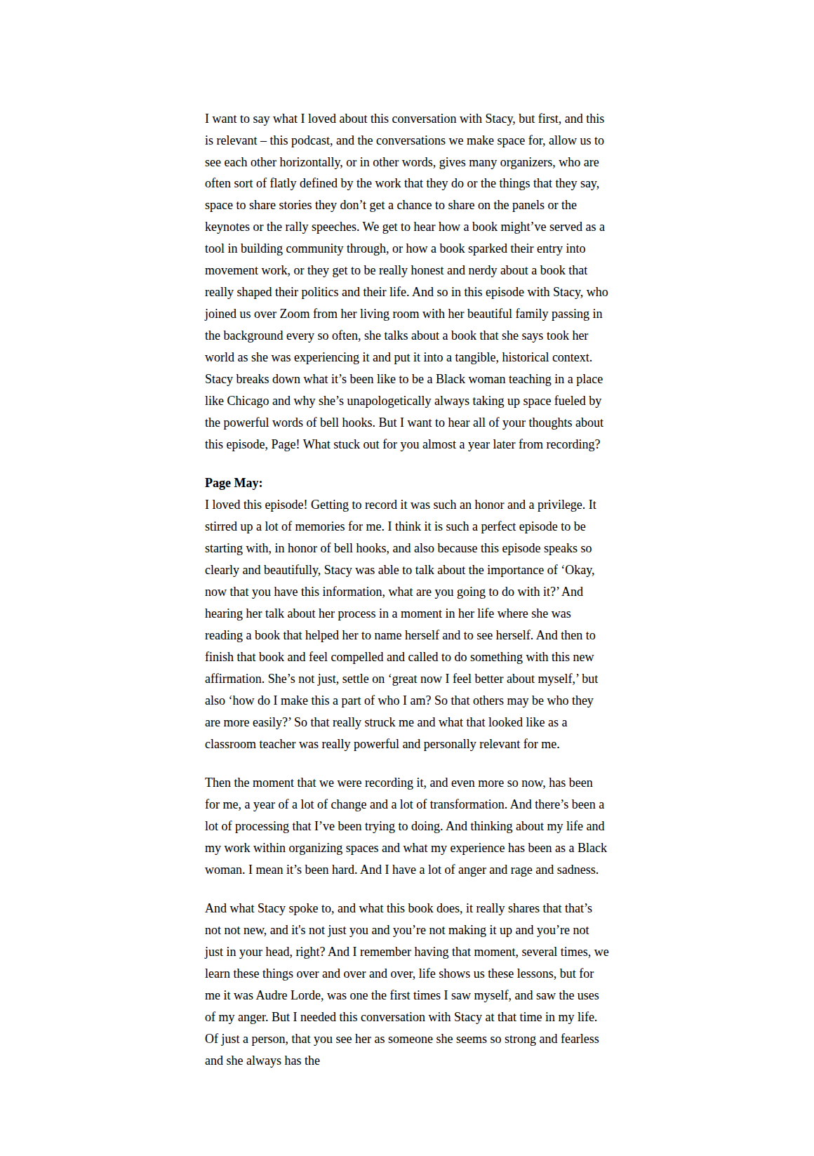I want to say what I loved about this conversation with Stacy, but first, and this is relevant – this podcast, and the conversations we make space for, allow us to see each other horizontally, or in other words, gives many organizers, who are often sort of flatly defined by the work that they do or the things that they say, space to share stories they don’t get a chance to share on the panels or the keynotes or the rally speeches. We get to hear how a book might’ve served as a tool in building community through, or how a book sparked their entry into movement work, or they get to be really honest and nerdy about a book that really shaped their politics and their life. And so in this episode with Stacy, who joined us over Zoom from her living room with her beautiful family passing in the background every so often, she talks about a book that she says took her world as she was experiencing it and put it into a tangible, historical context. Stacy breaks down what it’s been like to be a Black woman teaching in a place like Chicago and why she’s unapologetically always taking up space fueled by the powerful words of bell hooks. But I want to hear all of your thoughts about this episode, Page! What stuck out for you almost a year later from recording?
Page May:
I loved this episode! Getting to record it was such an honor and a privilege. It stirred up a lot of memories for me. I think it is such a perfect episode to be starting with, in honor of bell hooks, and also because this episode speaks so clearly and beautifully, Stacy was able to talk about the importance of ‘Okay, now that you have this information, what are you going to do with it?’ And hearing her talk about her process in a moment in her life where she was reading a book that helped her to name herself and to see herself. And then to finish that book and feel compelled and called to do something with this new affirmation. She’s not just, settle on ‘great now I feel better about myself,’ but also ‘how do I make this a part of who I am? So that others may be who they are more easily?’ So that really struck me and what that looked like as a classroom teacher was really powerful and personally relevant for me.
Then the moment that we were recording it, and even more so now, has been for me, a year of a lot of change and a lot of transformation. And there’s been a lot of processing that I’ve been trying to doing. And thinking about my life and my work within organizing spaces and what my experience has been as a Black woman. I mean it’s been hard. And I have a lot of anger and rage and sadness.
And what Stacy spoke to, and what this book does, it really shares that that’s not not new, and it's not just you and you’re not making it up and you’re not just in your head, right? And I remember having that moment, several times, we learn these things over and over and over, life shows us these lessons, but for me it was Audre Lorde, was one the first times I saw myself, and saw the uses of my anger. But I needed this conversation with Stacy at that time in my life. Of just a person, that you see her as someone she seems so strong and fearless and she always has the